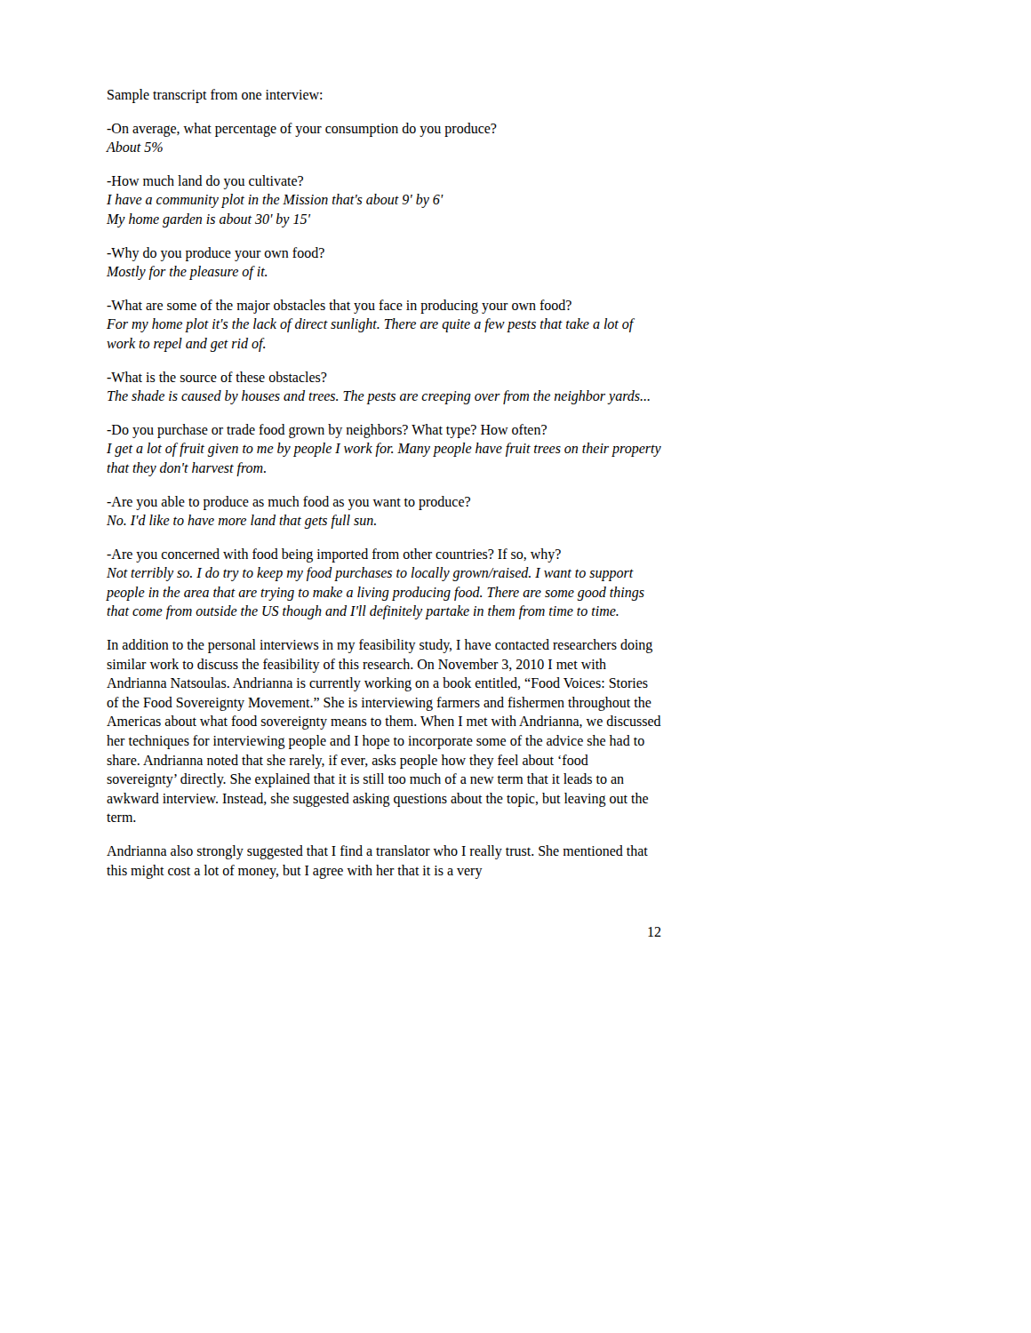Sample transcript from one interview:
-On average, what percentage of your consumption do you produce?
About 5%
-How much land do you cultivate?
I have a community plot in the Mission that's about 9' by 6'
My home garden is about 30' by 15'
-Why do you produce your own food?
Mostly for the pleasure of it.
-What are some of the major obstacles that you face in producing your own food?
For my home plot it's the lack of direct sunlight. There are quite a few pests that take a lot of work to repel and get rid of.
-What is the source of these obstacles?
The shade is caused by houses and trees. The pests are creeping over from the neighbor yards...
-Do you purchase or trade food grown by neighbors? What type? How often?
I get a lot of fruit given to me by people I work for. Many people have fruit trees on their property that they don't harvest from.
-Are you able to produce as much food as you want to produce?
No. I'd like to have more land that gets full sun.
-Are you concerned with food being imported from other countries? If so, why?
Not terribly so. I do try to keep my food purchases to locally grown/raised. I want to support people in the area that are trying to make a living producing food. There are some good things that come from outside the US though and I'll definitely partake in them from time to time.
In addition to the personal interviews in my feasibility study, I have contacted researchers doing similar work to discuss the feasibility of this research. On November 3, 2010 I met with Andrianna Natsoulas. Andrianna is currently working on a book entitled, “Food Voices: Stories of the Food Sovereignty Movement.” She is interviewing farmers and fishermen throughout the Americas about what food sovereignty means to them. When I met with Andrianna, we discussed her techniques for interviewing people and I hope to incorporate some of the advice she had to share. Andrianna noted that she rarely, if ever, asks people how they feel about ‘food sovereignty’ directly. She explained that it is still too much of a new term that it leads to an awkward interview. Instead, she suggested asking questions about the topic, but leaving out the term.
Andrianna also strongly suggested that I find a translator who I really trust. She mentioned that this might cost a lot of money, but I agree with her that it is a very
12